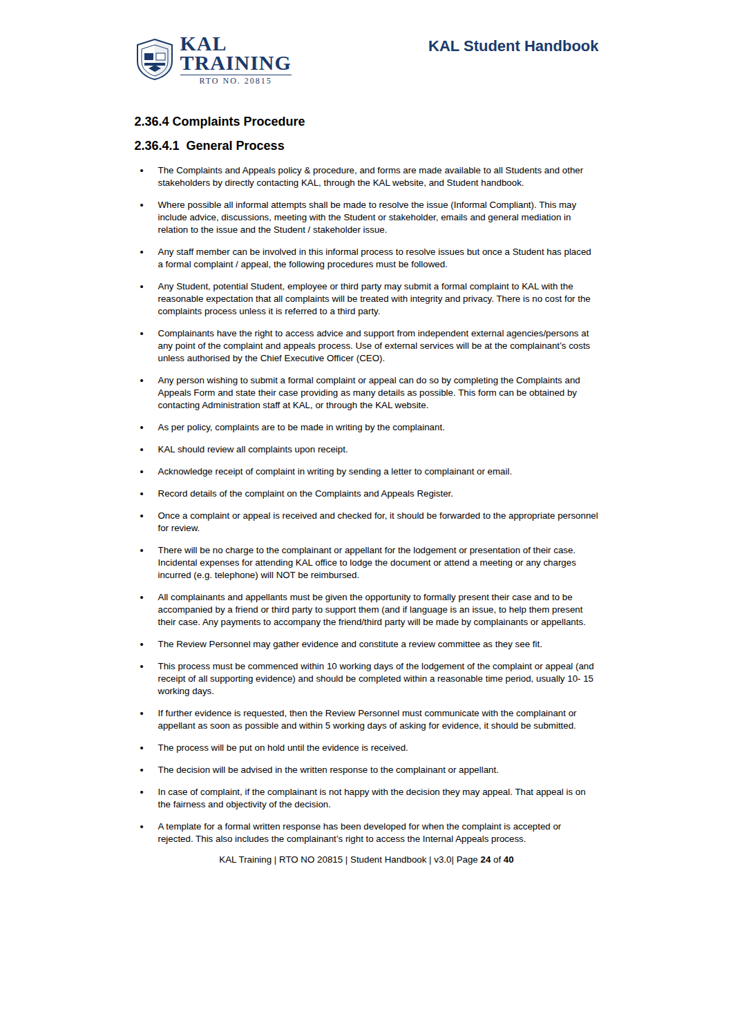KAL TRAINING RTO NO. 20815
KAL Student Handbook
2.36.4 Complaints Procedure
2.36.4.1 General Process
The Complaints and Appeals policy & procedure, and forms are made available to all Students and other stakeholders by directly contacting KAL, through the KAL website, and Student handbook.
Where possible all informal attempts shall be made to resolve the issue (Informal Compliant). This may include advice, discussions, meeting with the Student or stakeholder, emails and general mediation in relation to the issue and the Student / stakeholder issue.
Any staff member can be involved in this informal process to resolve issues but once a Student has placed a formal complaint / appeal, the following procedures must be followed.
Any Student, potential Student, employee or third party may submit a formal complaint to KAL with the reasonable expectation that all complaints will be treated with integrity and privacy. There is no cost for the complaints process unless it is referred to a third party.
Complainants have the right to access advice and support from independent external agencies/persons at any point of the complaint and appeals process. Use of external services will be at the complainant’s costs unless authorised by the Chief Executive Officer (CEO).
Any person wishing to submit a formal complaint or appeal can do so by completing the Complaints and Appeals Form and state their case providing as many details as possible. This form can be obtained by contacting Administration staff at KAL, or through the KAL website.
As per policy, complaints are to be made in writing by the complainant.
KAL should review all complaints upon receipt.
Acknowledge receipt of complaint in writing by sending a letter to complainant or email.
Record details of the complaint on the Complaints and Appeals Register.
Once a complaint or appeal is received and checked for, it should be forwarded to the appropriate personnel for review.
There will be no charge to the complainant or appellant for the lodgement or presentation of their case. Incidental expenses for attending KAL office to lodge the document or attend a meeting or any charges incurred (e.g. telephone) will NOT be reimbursed.
All complainants and appellants must be given the opportunity to formally present their case and to be accompanied by a friend or third party to support them (and if language is an issue, to help them present their case. Any payments to accompany the friend/third party will be made by complainants or appellants.
The Review Personnel may gather evidence and constitute a review committee as they see fit.
This process must be commenced within 10 working days of the lodgement of the complaint or appeal (and receipt of all supporting evidence) and should be completed within a reasonable time period, usually 10- 15 working days.
If further evidence is requested, then the Review Personnel must communicate with the complainant or appellant as soon as possible and within 5 working days of asking for evidence, it should be submitted.
The process will be put on hold until the evidence is received.
The decision will be advised in the written response to the complainant or appellant.
In case of complaint, if the complainant is not happy with the decision they may appeal. That appeal is on the fairness and objectivity of the decision.
A template for a formal written response has been developed for when the complaint is accepted or rejected. This also includes the complainant’s right to access the Internal Appeals process.
KAL Training | RTO NO 20815 | Student Handbook | v3.0| Page 24 of 40